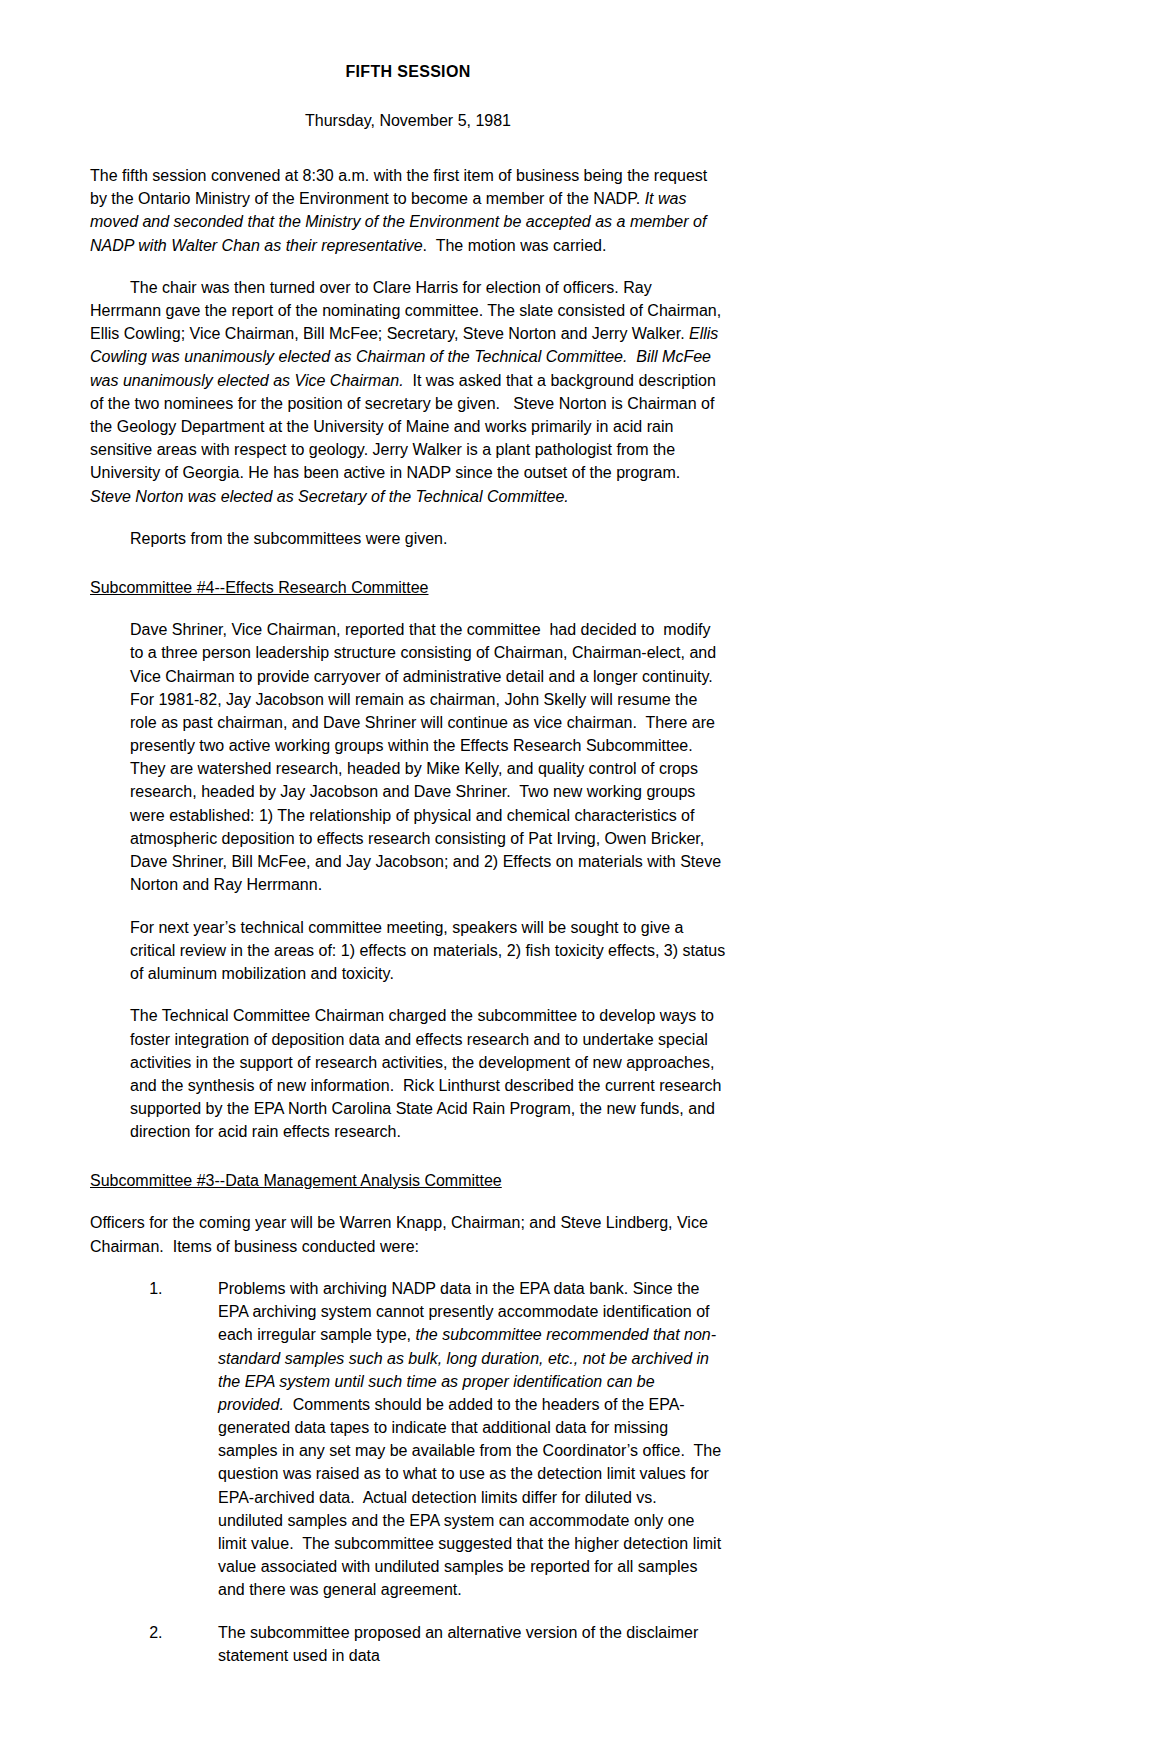FIFTH SESSION
Thursday, November 5, 1981
The fifth session convened at 8:30 a.m. with the first item of business being the request by the Ontario Ministry of the Environment to become a member of the NADP. It was moved and seconded that the Ministry of the Environment be accepted as a member of NADP with Walter Chan as their representative. The motion was carried.
The chair was then turned over to Clare Harris for election of officers. Ray Herrmann gave the report of the nominating committee. The slate consisted of Chairman, Ellis Cowling; Vice Chairman, Bill McFee; Secretary, Steve Norton and Jerry Walker. Ellis Cowling was unanimously elected as Chairman of the Technical Committee. Bill McFee was unanimously elected as Vice Chairman. It was asked that a background description of the two nominees for the position of secretary be given. Steve Norton is Chairman of the Geology Department at the University of Maine and works primarily in acid rain sensitive areas with respect to geology. Jerry Walker is a plant pathologist from the University of Georgia. He has been active in NADP since the outset of the program. Steve Norton was elected as Secretary of the Technical Committee.
Reports from the subcommittees were given.
Subcommittee #4--Effects Research Committee
Dave Shriner, Vice Chairman, reported that the committee had decided to modify to a three person leadership structure consisting of Chairman, Chairman-elect, and Vice Chairman to provide carryover of administrative detail and a longer continuity. For 1981-82, Jay Jacobson will remain as chairman, John Skelly will resume the role as past chairman, and Dave Shriner will continue as vice chairman. There are presently two active working groups within the Effects Research Subcommittee. They are watershed research, headed by Mike Kelly, and quality control of crops research, headed by Jay Jacobson and Dave Shriner. Two new working groups were established: 1) The relationship of physical and chemical characteristics of atmospheric deposition to effects research consisting of Pat Irving, Owen Bricker, Dave Shriner, Bill McFee, and Jay Jacobson; and 2) Effects on materials with Steve Norton and Ray Herrmann.
For next year’s technical committee meeting, speakers will be sought to give a critical review in the areas of: 1) effects on materials, 2) fish toxicity effects, 3) status of aluminum mobilization and toxicity.
The Technical Committee Chairman charged the subcommittee to develop ways to foster integration of deposition data and effects research and to undertake special activities in the support of research activities, the development of new approaches, and the synthesis of new information. Rick Linthurst described the current research supported by the EPA North Carolina State Acid Rain Program, the new funds, and direction for acid rain effects research.
Subcommittee #3--Data Management Analysis Committee
Officers for the coming year will be Warren Knapp, Chairman; and Steve Lindberg, Vice Chairman. Items of business conducted were:
Problems with archiving NADP data in the EPA data bank. Since the EPA archiving system cannot presently accommodate identification of each irregular sample type, the subcommittee recommended that non-standard samples such as bulk, long duration, etc., not be archived in the EPA system until such time as proper identification can be provided. Comments should be added to the headers of the EPA-generated data tapes to indicate that additional data for missing samples in any set may be available from the Coordinator’s office. The question was raised as to what to use as the detection limit values for EPA-archived data. Actual detection limits differ for diluted vs. undiluted samples and the EPA system can accommodate only one limit value. The subcommittee suggested that the higher detection limit value associated with undiluted samples be reported for all samples and there was general agreement.
The subcommittee proposed an alternative version of the disclaimer statement used in data